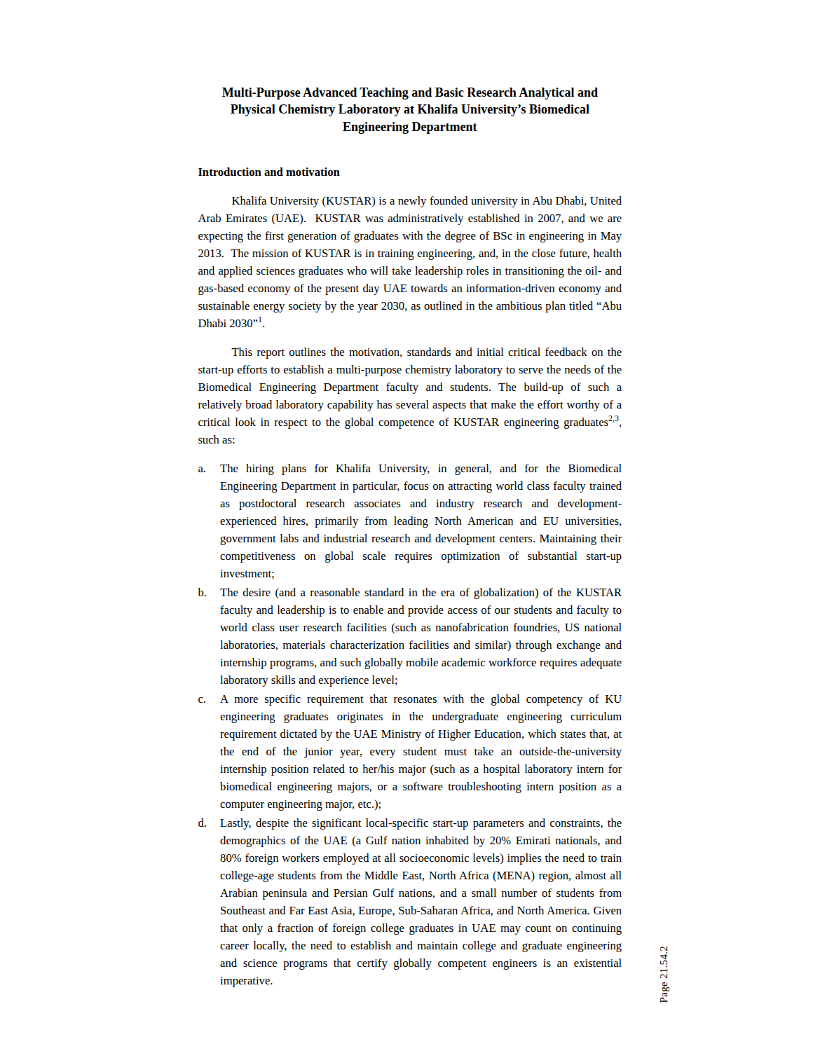Multi-Purpose Advanced Teaching and Basic Research Analytical and Physical Chemistry Laboratory at Khalifa University’s Biomedical Engineering Department
Introduction and motivation
Khalifa University (KUSTAR) is a newly founded university in Abu Dhabi, United Arab Emirates (UAE). KUSTAR was administratively established in 2007, and we are expecting the first generation of graduates with the degree of BSc in engineering in May 2013. The mission of KUSTAR is in training engineering, and, in the close future, health and applied sciences graduates who will take leadership roles in transitioning the oil- and gas-based economy of the present day UAE towards an information-driven economy and sustainable energy society by the year 2030, as outlined in the ambitious plan titled “Abu Dhabi 2030”1.
This report outlines the motivation, standards and initial critical feedback on the start-up efforts to establish a multi-purpose chemistry laboratory to serve the needs of the Biomedical Engineering Department faculty and students. The build-up of such a relatively broad laboratory capability has several aspects that make the effort worthy of a critical look in respect to the global competence of KUSTAR engineering graduates2,3, such as:
a. The hiring plans for Khalifa University, in general, and for the Biomedical Engineering Department in particular, focus on attracting world class faculty trained as postdoctoral research associates and industry research and development-experienced hires, primarily from leading North American and EU universities, government labs and industrial research and development centers. Maintaining their competitiveness on global scale requires optimization of substantial start-up investment;
b. The desire (and a reasonable standard in the era of globalization) of the KUSTAR faculty and leadership is to enable and provide access of our students and faculty to world class user research facilities (such as nanofabrication foundries, US national laboratories, materials characterization facilities and similar) through exchange and internship programs, and such globally mobile academic workforce requires adequate laboratory skills and experience level;
c. A more specific requirement that resonates with the global competency of KU engineering graduates originates in the undergraduate engineering curriculum requirement dictated by the UAE Ministry of Higher Education, which states that, at the end of the junior year, every student must take an outside-the-university internship position related to her/his major (such as a hospital laboratory intern for biomedical engineering majors, or a software troubleshooting intern position as a computer engineering major, etc.);
d. Lastly, despite the significant local-specific start-up parameters and constraints, the demographics of the UAE (a Gulf nation inhabited by 20% Emirati nationals, and 80% foreign workers employed at all socioeconomic levels) implies the need to train college-age students from the Middle East, North Africa (MENA) region, almost all Arabian peninsula and Persian Gulf nations, and a small number of students from Southeast and Far East Asia, Europe, Sub-Saharan Africa, and North America. Given that only a fraction of foreign college graduates in UAE may count on continuing career locally, the need to establish and maintain college and graduate engineering and science programs that certify globally competent engineers is an existential imperative.
Page 21.54.2